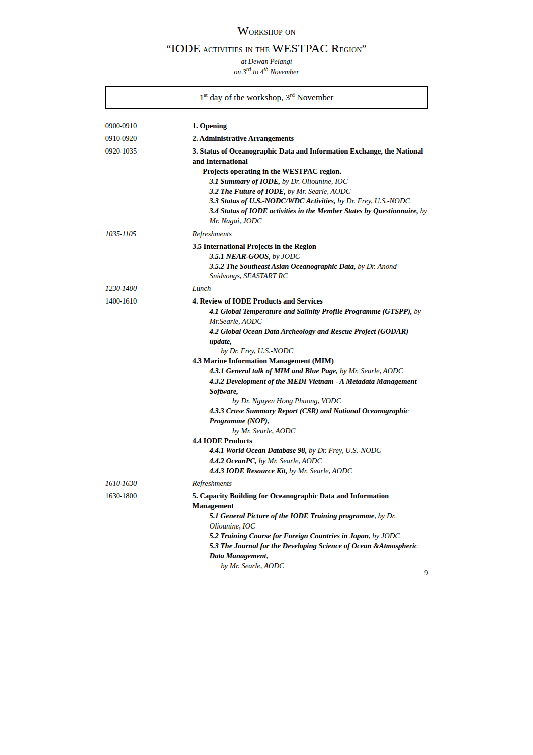Workshop on
“IODE activities in the WESTPAC Region”
at Dewan Pelangi
on 3rd to 4th November
1st day of the workshop, 3rd November
| 0900-0910 | 1. Opening |
| 0910-0920 | 2. Administrative Arrangements |
| 0920-1035 | 3. Status of Oceanographic Data and Information Exchange, the National and International Projects operating in the WESTPAC region. 3.1 Summary of IODE, by Dr. Oliounine, IOC 3.2 The Future of IODE, by Mr. Searle, AODC 3.3 Status of U.S.-NODC/WDC Activities, by Dr. Frey, U.S.-NODC 3.4 Status of IODE activities in the Member States by Questionnaire, by Mr. Nagai, JODC |
| 1035-1105 | Refreshments |
| | 3.5 International Projects in the Region 3.5.1 NEAR-GOOS, by JODC 3.5.2 The Southeast Asian Oceanographic Data, by Dr. Anond Snidvongs, SEASTART RC |
| 1230-1400 | Lunch |
| 1400-1610 | 4. Review of IODE Products and Services 4.1 Global Temperature and Salinity Profile Programme (GTSPP), by Mr.Searle, AODC 4.2 Global Ocean Data Archeology and Rescue Project (GODAR) update, by Dr. Frey, U.S.-NODC 4.3 Marine Information Management (MIM) 4.3.1 General talk of MIM and Blue Page, by Mr. Searle, AODC 4.3.2 Development of the MEDI Vietnam - A Metadata Management Software, by Dr. Nguyen Hong Phuong, VODC 4.3.3 Cruse Summary Report (CSR) and National Oceanographic Programme (NOP) , by Mr. Searle, AODC 4.4 IODE Products 4.4.1 World Ocean Database 98, by Dr. Frey, U.S.-NODC 4.4.2 OceanPC, by Mr. Searle, AODC 4.4.3 IODE Resource Kit, by Mr. Searle, AODC |
| 1610-1630 | Refreshments |
| 1630-1800 | 5. Capacity Building for Oceanographic Data and Information Management 5.1 General Picture of the IODE Training programme , by Dr. Oliounine, IOC 5.2 Training Course for Foreign Countries in Japan , by JODC 5.3 The Journal for the Developing Science of Ocean &Atmospheric Data Management , by Mr. Searle, AODC |
9